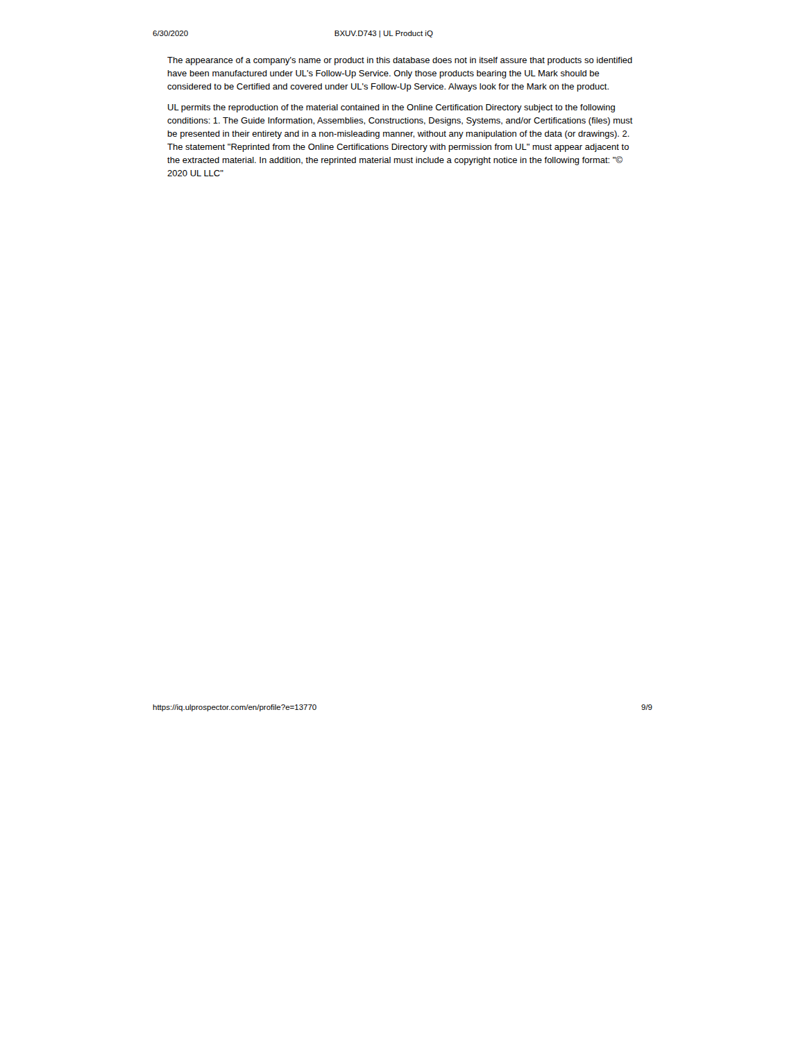6/30/2020
BXUV.D743 | UL Product iQ
The appearance of a company's name or product in this database does not in itself assure that products so identified have been manufactured under UL's Follow-Up Service. Only those products bearing the UL Mark should be considered to be Certified and covered under UL's Follow-Up Service. Always look for the Mark on the product.
UL permits the reproduction of the material contained in the Online Certification Directory subject to the following conditions: 1. The Guide Information, Assemblies, Constructions, Designs, Systems, and/or Certifications (files) must be presented in their entirety and in a non-misleading manner, without any manipulation of the data (or drawings). 2. The statement "Reprinted from the Online Certifications Directory with permission from UL" must appear adjacent to the extracted material. In addition, the reprinted material must include a copyright notice in the following format: "© 2020 UL LLC"
https://iq.ulprospector.com/en/profile?e=13770
9/9